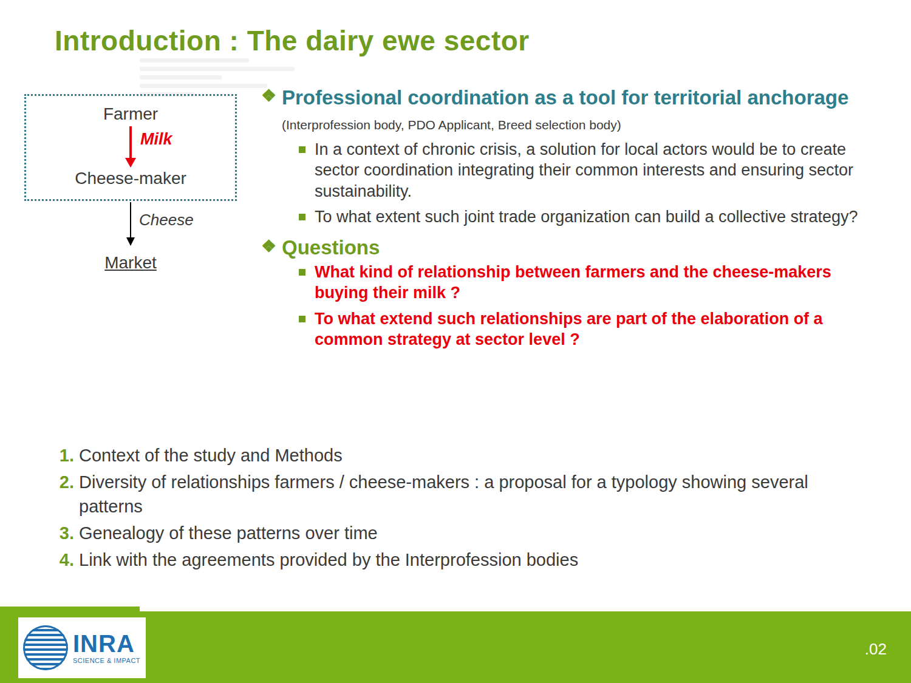Introduction : The dairy ewe sector
Farmer
Milk
Cheese-maker
Cheese
Market
Professional coordination as a tool for territorial anchorage (Interprofession body, PDO Applicant, Breed selection body)
In a context of chronic crisis, a solution for local actors would be to create sector coordination integrating their common interests and ensuring sector sustainability.
To what extent such joint trade organization can build a collective strategy?
Questions
What kind of relationship between farmers and the cheese-makers buying their milk ?
To what extend such relationships are part of the elaboration of a common strategy at sector level ?
Context of the study and Methods
Diversity of relationships farmers / cheese-makers : a proposal for a typology showing several patterns
Genealogy of these patterns over time
Link with the agreements provided by the Interprofession bodies
INRA
SCIENCE & IMPACT
.02